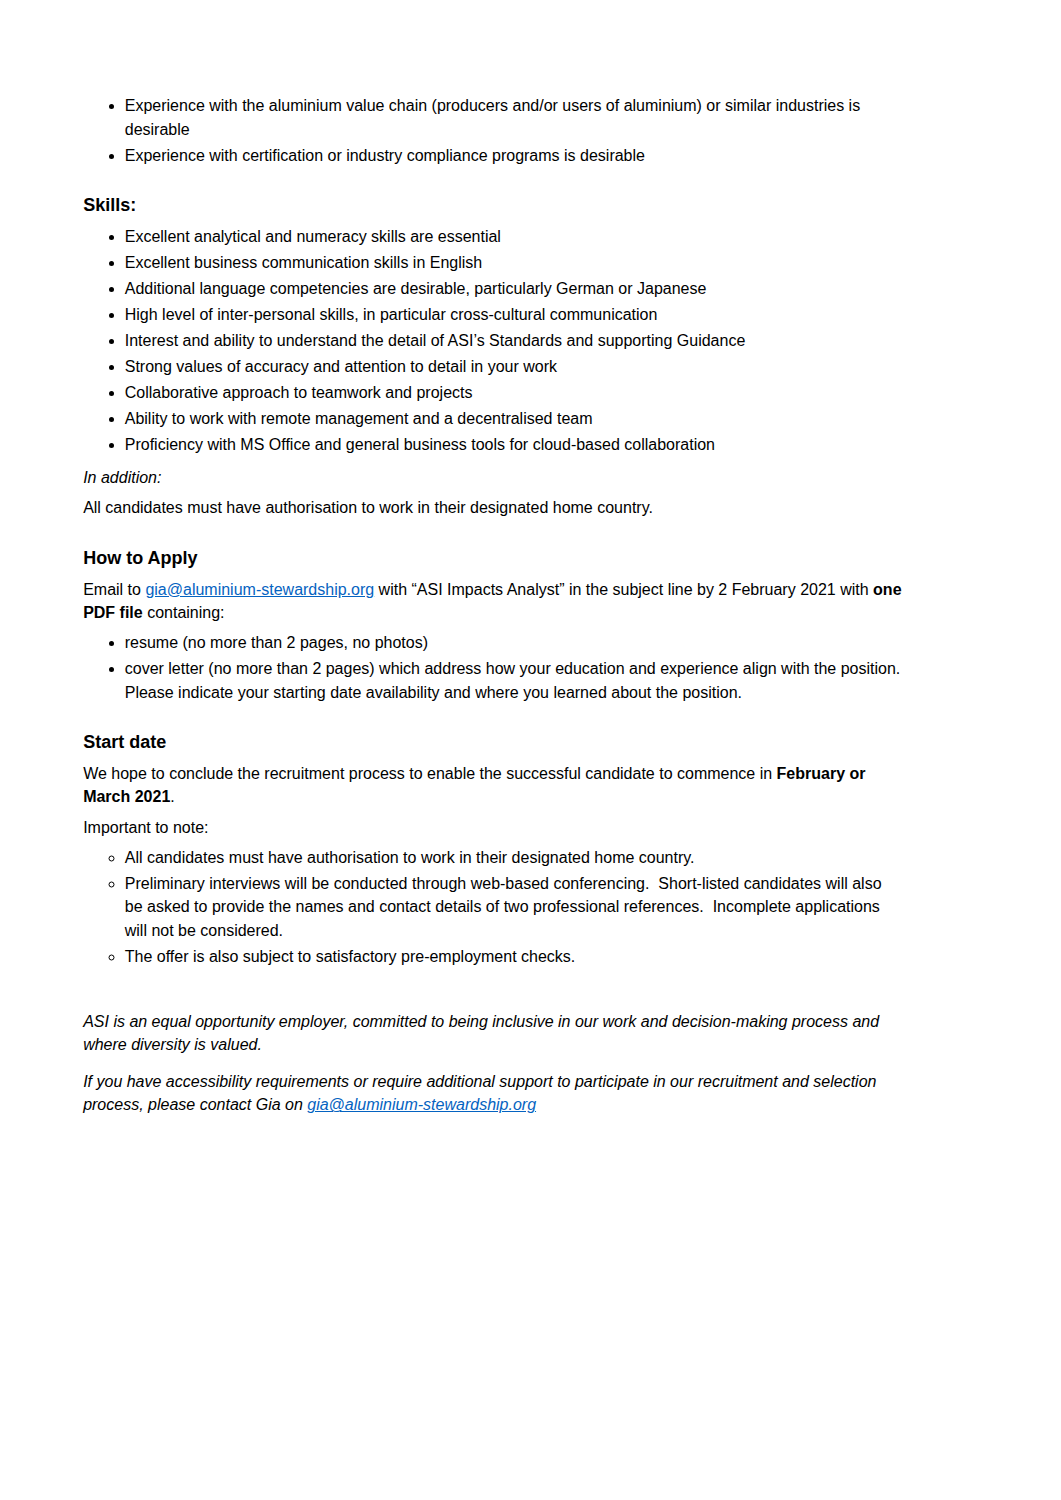Experience with the aluminium value chain (producers and/or users of aluminium) or similar industries is desirable
Experience with certification or industry compliance programs is desirable
Skills:
Excellent analytical and numeracy skills are essential
Excellent business communication skills in English
Additional language competencies are desirable, particularly German or Japanese
High level of inter-personal skills, in particular cross-cultural communication
Interest and ability to understand the detail of ASI’s Standards and supporting Guidance
Strong values of accuracy and attention to detail in your work
Collaborative approach to teamwork and projects
Ability to work with remote management and a decentralised team
Proficiency with MS Office and general business tools for cloud-based collaboration
In addition:
All candidates must have authorisation to work in their designated home country.
How to Apply
Email to gia@aluminium-stewardship.org with “ASI Impacts Analyst” in the subject line by 2 February 2021 with one PDF file containing:
resume (no more than 2 pages, no photos)
cover letter (no more than 2 pages) which address how your education and experience align with the position. Please indicate your starting date availability and where you learned about the position.
Start date
We hope to conclude the recruitment process to enable the successful candidate to commence in February or March 2021.
Important to note:
All candidates must have authorisation to work in their designated home country.
Preliminary interviews will be conducted through web-based conferencing. Short-listed candidates will also be asked to provide the names and contact details of two professional references. Incomplete applications will not be considered.
The offer is also subject to satisfactory pre-employment checks.
ASI is an equal opportunity employer, committed to being inclusive in our work and decision-making process and where diversity is valued.
If you have accessibility requirements or require additional support to participate in our recruitment and selection process, please contact Gia on gia@aluminium-stewardship.org